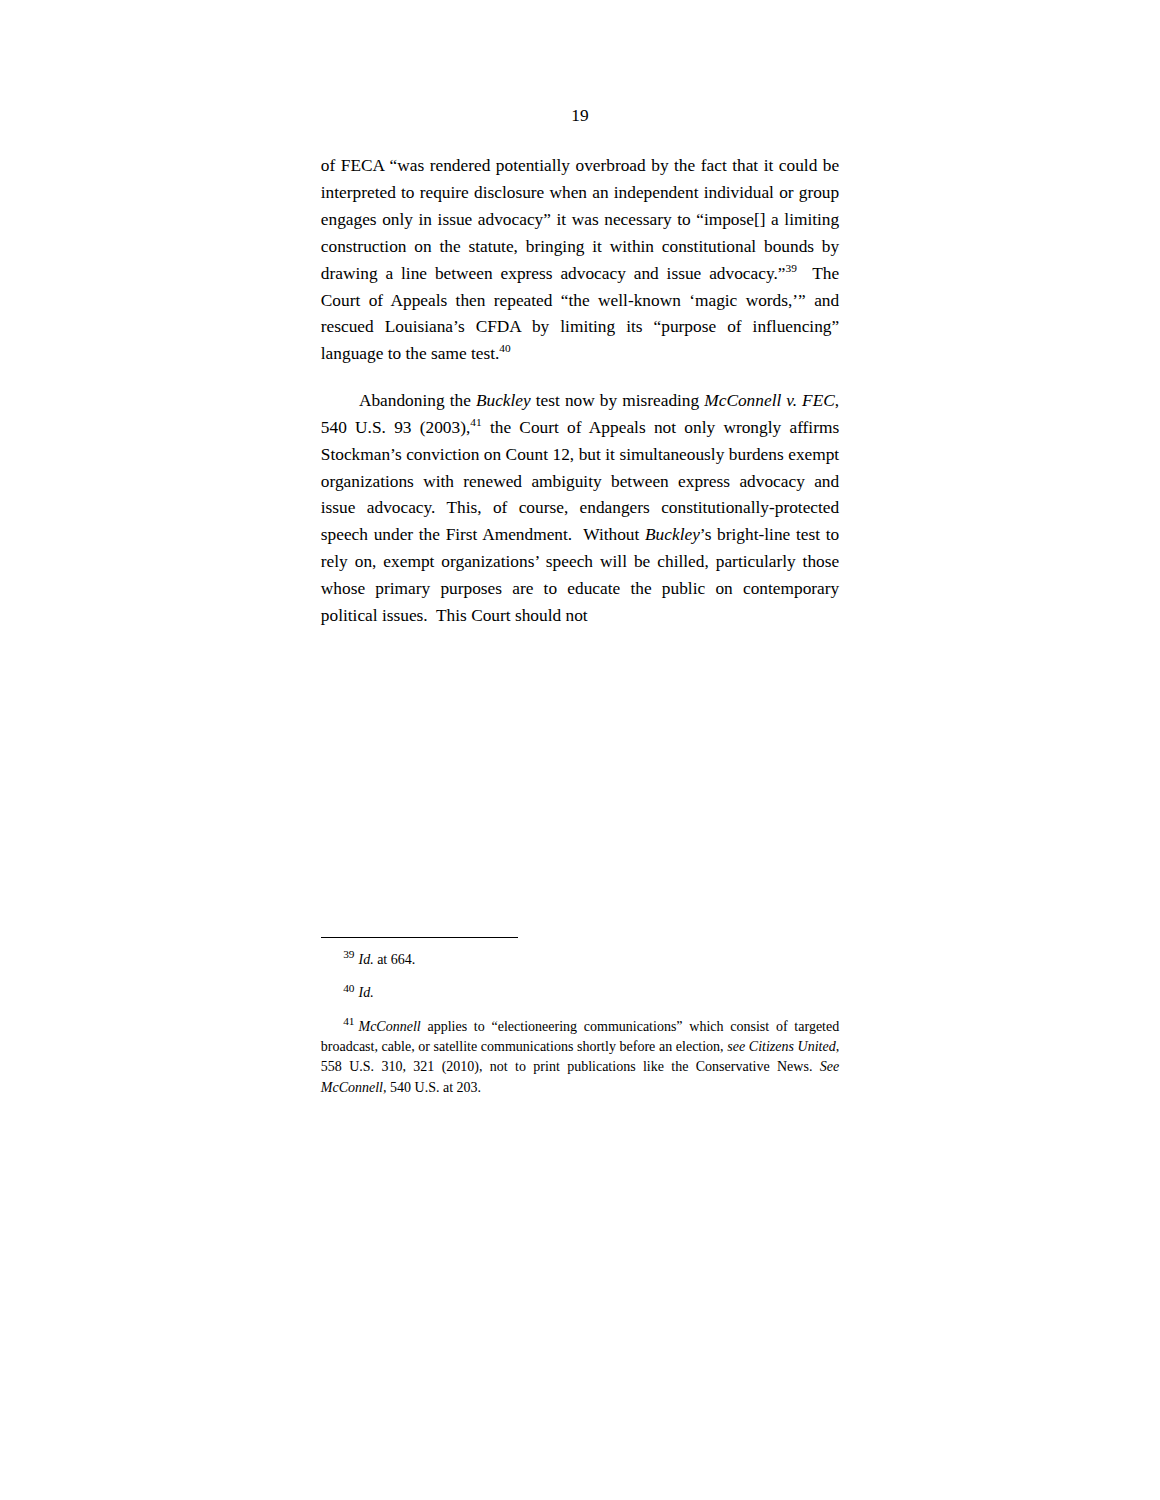19
of FECA “was rendered potentially overbroad by the fact that it could be interpreted to require disclosure when an independent individual or group engages only in issue advocacy” it was necessary to “impose[] a limiting construction on the statute, bringing it within constitutional bounds by drawing a line between express advocacy and issue advocacy.”39 The Court of Appeals then repeated “the well-known ‘magic words,’” and rescued Louisiana’s CFDA by limiting its “purpose of influencing” language to the same test.40
Abandoning the Buckley test now by misreading McConnell v. FEC, 540 U.S. 93 (2003),41 the Court of Appeals not only wrongly affirms Stockman’s conviction on Count 12, but it simultaneously burdens exempt organizations with renewed ambiguity between express advocacy and issue advocacy. This, of course, endangers constitutionally-protected speech under the First Amendment. Without Buckley’s bright-line test to rely on, exempt organizations’ speech will be chilled, particularly those whose primary purposes are to educate the public on contemporary political issues. This Court should not
39Id. at 664.
40Id.
41McConnell applies to “electioneering communications” which consist of targeted broadcast, cable, or satellite communications shortly before an election, see Citizens United, 558 U.S. 310, 321 (2010), not to print publications like the Conservative News. See McConnell, 540 U.S. at 203.